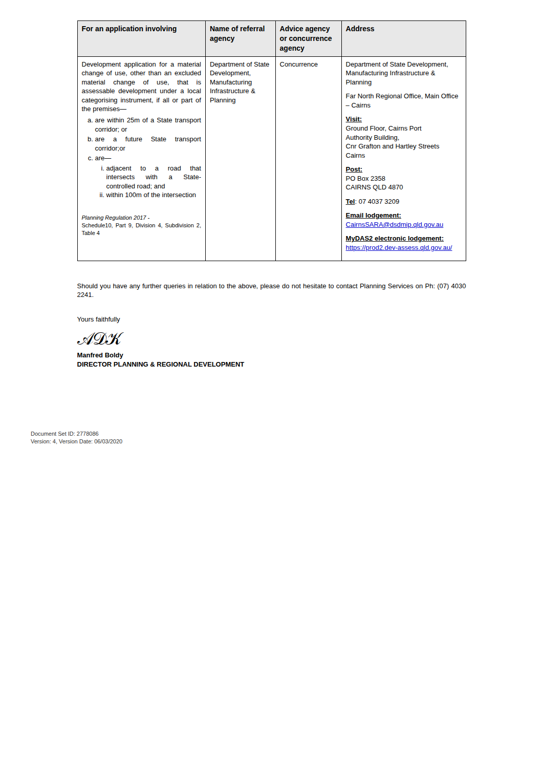| For an application involving | Name of referral agency | Advice agency or concurrence agency | Address |
| --- | --- | --- | --- |
| Development application for a material change of use, other than an excluded material change of use, that is assessable development under a local categorising instrument, if all or part of the premises— are within 25m of a State transport corridor; or are a future State transport corridor;or are— adjacent to a road that intersects with a State-controlled road; and within 100m of the intersection Planning Regulation 2017 - Schedule10, Part 9, Division 4, Subdivision 2, Table 4 | Department of State Development, Manufacturing Infrastructure & Planning | Concurrence | Department of State Development, Manufacturing Infrastructure & Planning Far North Regional Office, Main Office – Cairns Visit: Ground Floor, Cairns Port Authority Building, Cnr Grafton and Hartley Streets Cairns Post: PO Box 2358 CAIRNS QLD 4870 Tel : 07 4037 3209 Email lodgement: CairnsSARA@dsdmip.qld.gov.au MyDAS2 electronic lodgement: https://prod2.dev-assess.qld.gov.au/ |
Should you have any further queries in relation to the above, please do not hesitate to contact Planning Services on Ph: (07) 4030 2241.
Yours faithfully
 𝒜𝒟𝒦
Manfred Boldy
DIRECTOR PLANNING & REGIONAL DEVELOPMENT
Document Set ID: 2778086
Version: 4, Version Date: 06/03/2020